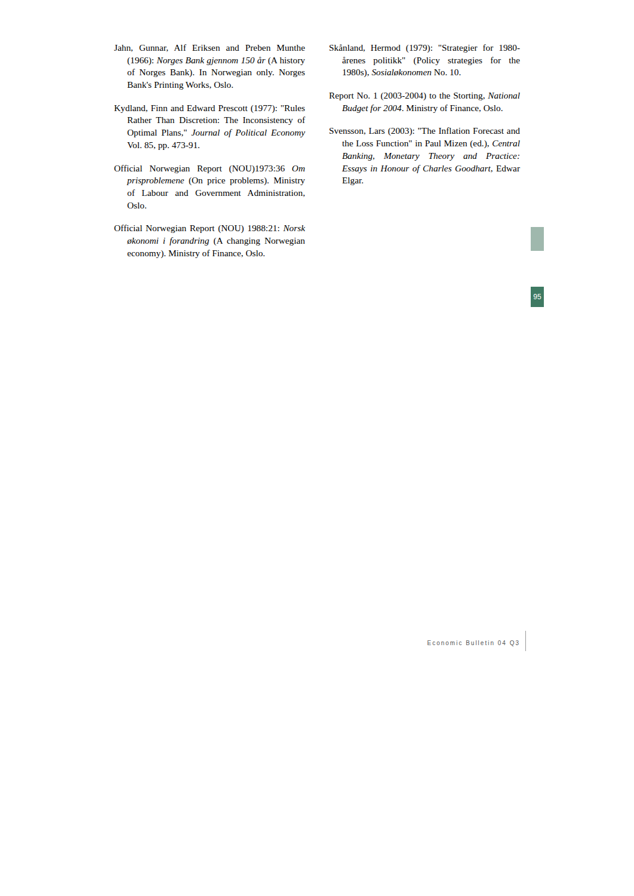Jahn, Gunnar, Alf Eriksen and Preben Munthe (1966): Norges Bank gjennom 150 år (A history of Norges Bank). In Norwegian only. Norges Bank's Printing Works, Oslo.
Kydland, Finn and Edward Prescott (1977): "Rules Rather Than Discretion: The Inconsistency of Optimal Plans," Journal of Political Economy Vol. 85, pp. 473-91.
Official Norwegian Report (NOU)1973:36 Om prisproblemene (On price problems). Ministry of Labour and Government Administration, Oslo.
Official Norwegian Report (NOU) 1988:21: Norsk økonomi i forandring (A changing Norwegian economy). Ministry of Finance, Oslo.
Skånland, Hermod (1979): "Strategier for 1980-årenes politikk" (Policy strategies for the 1980s), Sosialøkonomen No. 10.
Report No. 1 (2003-2004) to the Storting, National Budget for 2004. Ministry of Finance, Oslo.
Svensson, Lars (2003): "The Inflation Forecast and the Loss Function" in Paul Mizen (ed.), Central Banking, Monetary Theory and Practice: Essays in Honour of Charles Goodhart, Edwar Elgar.
95
Economic Bulletin 04 Q3